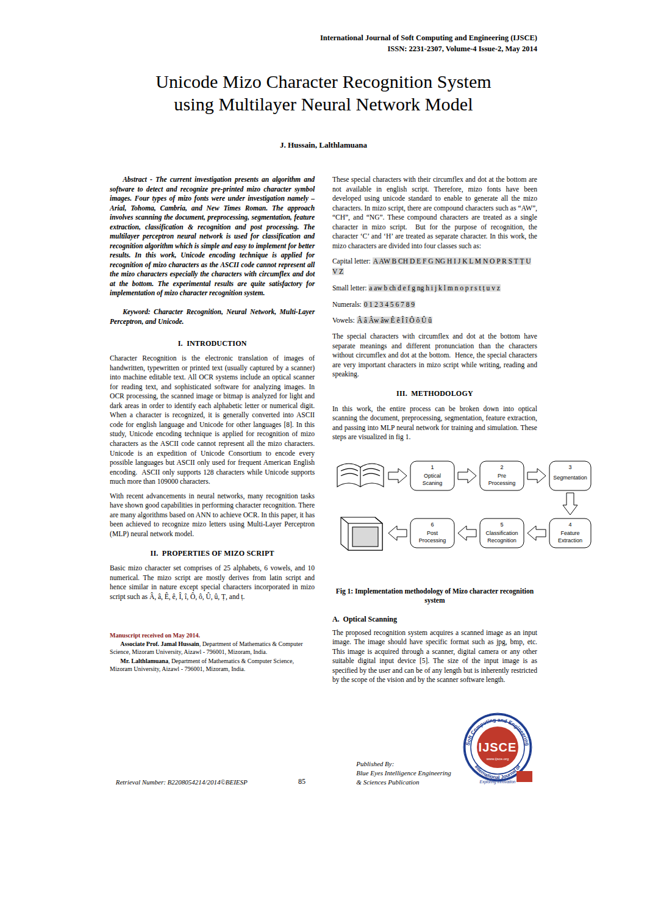International Journal of Soft Computing and Engineering (IJSCE)
ISSN: 2231-2307, Volume-4 Issue-2, May 2014
Unicode Mizo Character Recognition System
using Multilayer Neural Network Model
J. Hussain, Lalthlamuana
Abstract - The current investigation presents an algorithm and software to detect and recognize pre-printed mizo character symbol images. Four types of mizo fonts were under investigation namely – Arial, Tohoma, Cambria, and New Times Roman. The approach involves scanning the document, preprocessing, segmentation, feature extraction, classification & recognition and post processing. The multilayer perceptron neural network is used for classification and recognition algorithm which is simple and easy to implement for better results. In this work, Unicode encoding technique is applied for recognition of mizo characters as the ASCII code cannot represent all the mizo characters especially the characters with circumflex and dot at the bottom. The experimental results are quite satisfactory for implementation of mizo character recognition system.
Keyword: Character Recognition, Neural Network, Multi-Layer Perceptron, and Unicode.
I. INTRODUCTION
Character Recognition is the electronic translation of images of handwritten, typewritten or printed text (usually captured by a scanner) into machine editable text. All OCR systems include an optical scanner for reading text, and sophisticated software for analyzing images. In OCR processing, the scanned image or bitmap is analyzed for light and dark areas in order to identify each alphabetic letter or numerical digit. When a character is recognized, it is generally converted into ASCII code for english language and Unicode for other languages [8]. In this study, Unicode encoding technique is applied for recognition of mizo characters as the ASCII code cannot represent all the mizo characters. Unicode is an expedition of Unicode Consortium to encode every possible languages but ASCII only used for frequent American English encoding. ASCII only supports 128 characters while Unicode supports much more than 109000 characters.
With recent advancements in neural networks, many recognition tasks have shown good capabilities in performing character recognition. There are many algorithms based on ANN to achieve OCR. In this paper, it has been achieved to recognize mizo letters using Multi-Layer Perceptron (MLP) neural network model.
II. PROPERTIES OF MIZO SCRIPT
Basic mizo character set comprises of 25 alphabets, 6 vowels, and 10 numerical. The mizo script are mostly derives from latin script and hence similar in nature except special characters incorporated in mizo script such as Â, â, Ê, ê, Î, î, Ô, ô, Û, û, Ṭ, and ṭ.
Manuscript received on May 2014.
Associate Prof. Jamal Hussain, Department of Mathematics & Computer Science, Mizoram University, Aizawl - 796001, Mizoram, India.
Mr. Lalthlamuana, Department of Mathematics & Computer Science, Mizoram University, Aizawl - 796001, Mizoram, India.
These special characters with their circumflex and dot at the bottom are not available in english script. Therefore, mizo fonts have been developed using unicode standard to enable to generate all the mizo characters. In mizo script, there are compound characters such as “AW”, “CH”, and “NG”. These compound characters are treated as a single character in mizo script. But for the purpose of recognition, the character ‘C’ and ‘H’ are treated as separate character. In this work, the mizo characters are divided into four classes such as:
Capital letter: A AW B CH D E F G NG H I J K L M N O P R S T Ṭ U V Z
Small letter: a aw b ch d e f g ng h i j k l m n o p r s t ṭ u v z
Numerals: 0 1 2 3 4 5 6 7 8 9
Vowels: Â â Âw âw Ê ê Î î Ô ô Û û
The special characters with circumflex and dot at the bottom have separate meanings and different pronunciation than the characters without circumflex and dot at the bottom. Hence, the special characters are very important characters in mizo script while writing, reading and speaking.
III. METHODOLOGY
In this work, the entire process can be broken down into optical scanning the document, preprocessing, segmentation, feature extraction, and passing into MLP neural network for training and simulation. These steps are visualized in fig 1.
1 Optical Scaning 2 Pre Processing 3 Segmentation 4 Feature Extraction 5 Classification Recognition 6 Post Processing
Fig 1: Implementation methodology of Mizo character recognition system
A. Optical Scanning
The proposed recognition system acquires a scanned image as an input image. The image should have specific format such as jpg, bmp, etc. This image is acquired through a scanner, digital camera or any other suitable digital input device [5]. The size of the input image is as specified by the user and can be of any length but is inherently restricted by the scope of the vision and by the scanner software length.
Retrieval Number: B2208054214/2014©BEIESP
85
Published By:
Blue Eyes Intelligence Engineering
& Sciences Publication
Soft Computing and Engineering International Journal of IJSCE www.ijsce.org Exploring Innovation